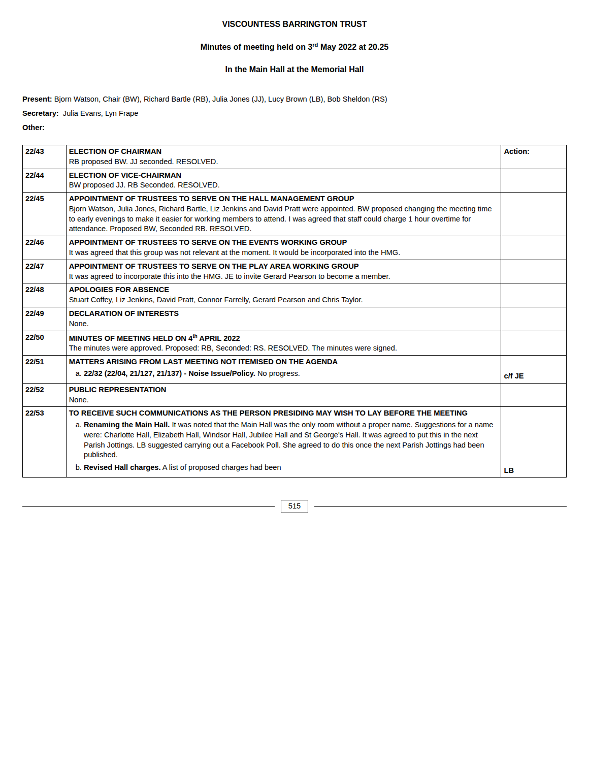VISCOUNTESS BARRINGTON TRUST
Minutes of meeting held on 3rd May 2022 at 20.25
In the Main Hall at the Memorial Hall
Present: Bjorn Watson, Chair (BW), Richard Bartle (RB), Julia Jones (JJ), Lucy Brown (LB), Bob Sheldon (RS)
Secretary: Julia Evans, Lyn Frape
Other:
| 22/43 | ELECTION OF CHAIRMAN RB proposed BW. JJ seconded. RESOLVED. | Action: |
| 22/44 | ELECTION OF VICE-CHAIRMAN BW proposed JJ. RB Seconded. RESOLVED. | |
| 22/45 | APPOINTMENT OF TRUSTEES TO SERVE ON THE HALL MANAGEMENT GROUP Bjorn Watson, Julia Jones, Richard Bartle, Liz Jenkins and David Pratt were appointed. BW proposed changing the meeting time to early evenings to make it easier for working members to attend. I was agreed that staff could charge 1 hour overtime for attendance. Proposed BW, Seconded RB. RESOLVED. | |
| 22/46 | APPOINTMENT OF TRUSTEES TO SERVE ON THE EVENTS WORKING GROUP It was agreed that this group was not relevant at the moment. It would be incorporated into the HMG. | |
| 22/47 | APPOINTMENT OF TRUSTEES TO SERVE ON THE PLAY AREA WORKING GROUP It was agreed to incorporate this into the HMG. JE to invite Gerard Pearson to become a member. | |
| 22/48 | APOLOGIES FOR ABSENCE Stuart Coffey, Liz Jenkins, David Pratt, Connor Farrelly, Gerard Pearson and Chris Taylor. | |
| 22/49 | DECLARATION OF INTERESTS None. | |
| 22/50 | MINUTES OF MEETING HELD ON 4 th APRIL 2022 The minutes were approved. Proposed: RB, Seconded: RS. RESOLVED. The minutes were signed. | |
| 22/51 | MATTERS ARISING FROM LAST MEETING NOT ITEMISED ON THE AGENDA 22/32 (22/04, 21/127, 21/137) - Noise Issue/Policy. No progress. | c/f JE |
| 22/52 | PUBLIC REPRESENTATION None. | |
| 22/53 | TO RECEIVE SUCH COMMUNICATIONS AS THE PERSON PRESIDING MAY WISH TO LAY BEFORE THE MEETING Renaming the Main Hall. It was noted that the Main Hall was the only room without a proper name. Suggestions for a name were: Charlotte Hall, Elizabeth Hall, Windsor Hall, Jubilee Hall and St George's Hall. It was agreed to put this in the next Parish Jottings. LB suggested carrying out a Facebook Poll. She agreed to do this once the next Parish Jottings had been published. Revised Hall charges. A list of proposed charges had been | LB |
515